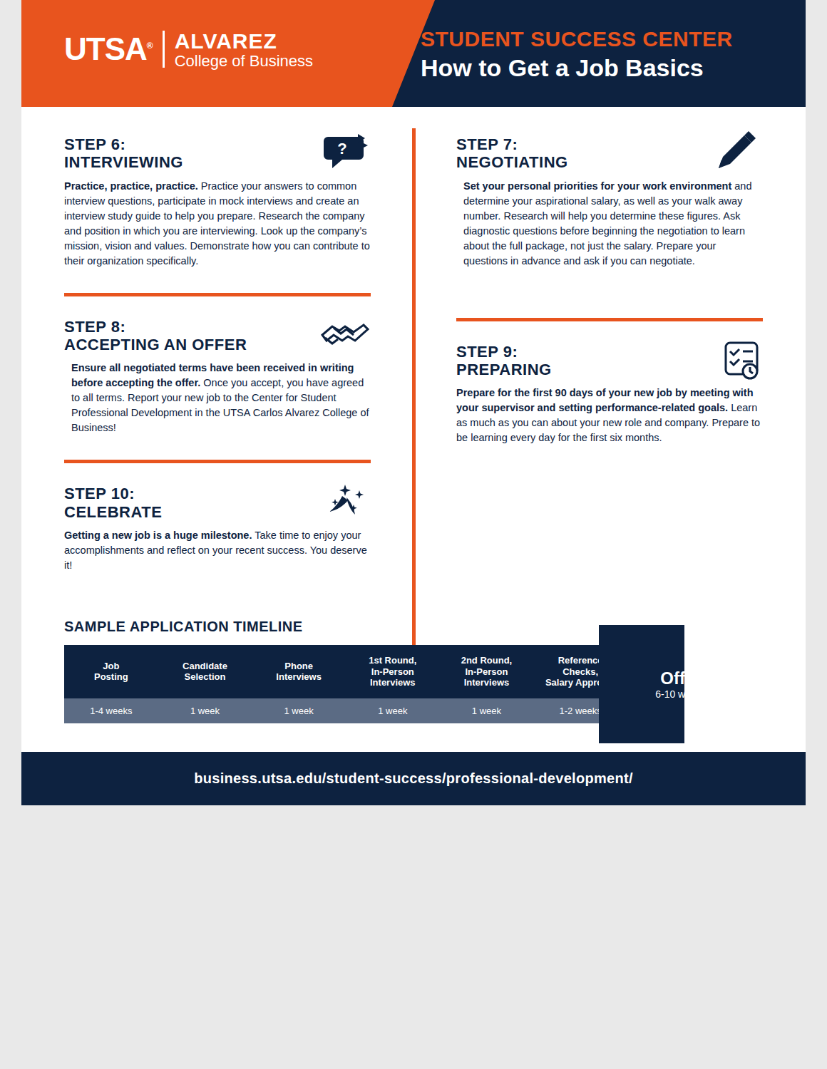UTSA® ALVAREZ
College of Business
STUDENT SUCCESS CENTER
How to Get a Job Basics
?
STEP 6:
INTERVIEWING
Practice, practice, practice. Practice your answers to common interview questions, participate in mock interviews and create an interview study guide to help you prepare. Research the company and position in which you are interviewing. Look up the company’s mission, vision and values. Demonstrate how you can contribute to their organization specifically.
STEP 7:
NEGOTIATING
Set your personal priorities for your work environment and determine your aspirational salary, as well as your walk away number. Research will help you determine these figures. Ask diagnostic questions before beginning the negotiation to learn about the full package, not just the salary. Prepare your questions in advance and ask if you can negotiate.
STEP 8:
ACCEPTING AN OFFER
Ensure all negotiated terms have been received in writing before accepting the offer. Once you accept, you have agreed to all terms. Report your new job to the Center for Student Professional Development in the UTSA Carlos Alvarez College of Business!
STEP 9:
PREPARING
Prepare for the first 90 days of your new job by meeting with your supervisor and setting performance-related goals. Learn as much as you can about your new role and company. Prepare to be learning every day for the first six months.
STEP 10:
CELEBRATE
Getting a new job is a huge milestone. Take time to enjoy your accomplishments and reflect on your recent success. You deserve it!
SAMPLE APPLICATION TIMELINE
| Job Posting | Candidate Selection | Phone Interviews | 1st Round, In-Person Interviews | 2nd Round, In-Person Interviews | Reference Checks, Salary Approval |
| --- | --- | --- | --- | --- | --- |
| 1-4 weeks | 1 week | 1 week | 1 week | 1 week | 1-2 weeks |
Offer 6-10 weeks
business.utsa.edu/student-success/professional-development/